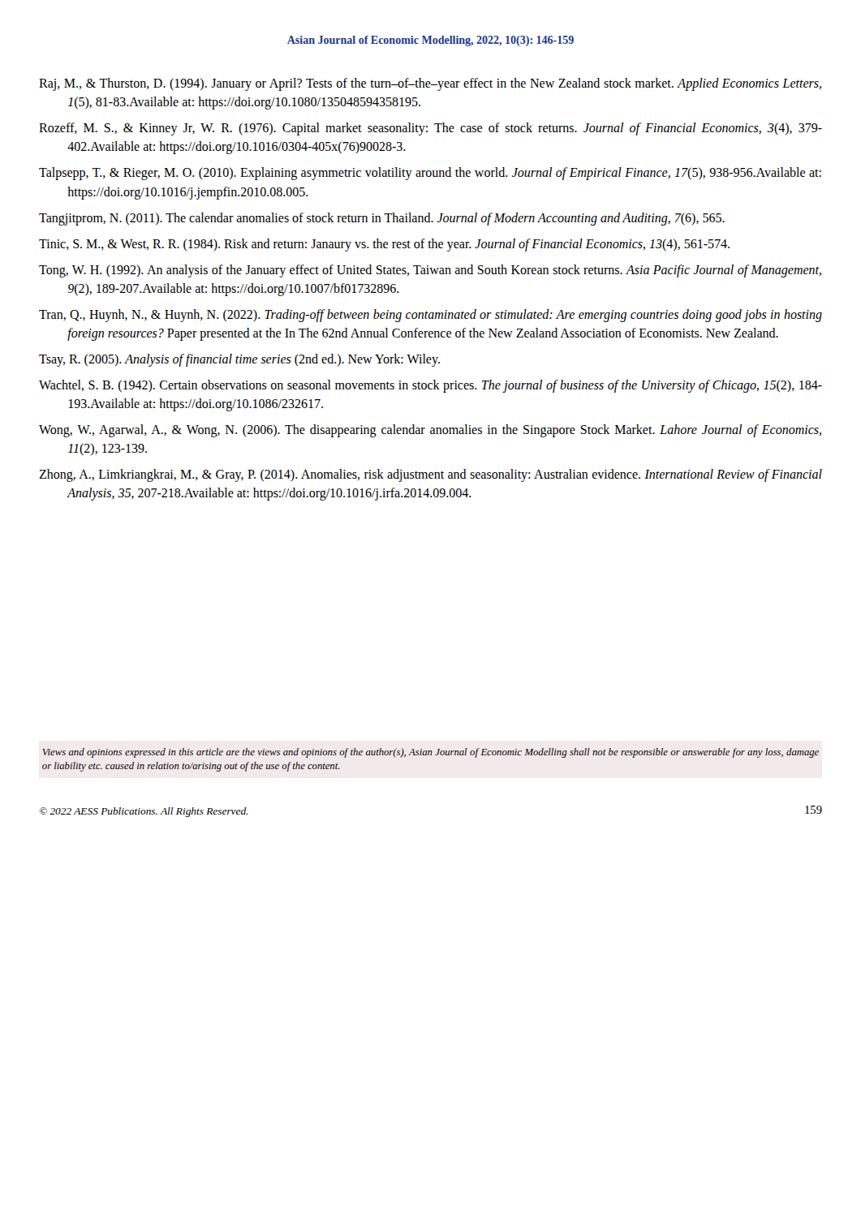Asian Journal of Economic Modelling, 2022, 10(3): 146-159
Raj, M., & Thurston, D. (1994). January or April? Tests of the turn–of–the–year effect in the New Zealand stock market. Applied Economics Letters, 1(5), 81-83.Available at: https://doi.org/10.1080/135048594358195.
Rozeff, M. S., & Kinney Jr, W. R. (1976). Capital market seasonality: The case of stock returns. Journal of Financial Economics, 3(4), 379-402.Available at: https://doi.org/10.1016/0304-405x(76)90028-3.
Talpsepp, T., & Rieger, M. O. (2010). Explaining asymmetric volatility around the world. Journal of Empirical Finance, 17(5), 938-956.Available at: https://doi.org/10.1016/j.jempfin.2010.08.005.
Tangjitprom, N. (2011). The calendar anomalies of stock return in Thailand. Journal of Modern Accounting and Auditing, 7(6), 565.
Tinic, S. M., & West, R. R. (1984). Risk and return: Janaury vs. the rest of the year. Journal of Financial Economics, 13(4), 561-574.
Tong, W. H. (1992). An analysis of the January effect of United States, Taiwan and South Korean stock returns. Asia Pacific Journal of Management, 9(2), 189-207.Available at: https://doi.org/10.1007/bf01732896.
Tran, Q., Huynh, N., & Huynh, N. (2022). Trading-off between being contaminated or stimulated: Are emerging countries doing good jobs in hosting foreign resources? Paper presented at the In The 62nd Annual Conference of the New Zealand Association of Economists. New Zealand.
Tsay, R. (2005). Analysis of financial time series (2nd ed.). New York: Wiley.
Wachtel, S. B. (1942). Certain observations on seasonal movements in stock prices. The journal of business of the University of Chicago, 15(2), 184-193.Available at: https://doi.org/10.1086/232617.
Wong, W., Agarwal, A., & Wong, N. (2006). The disappearing calendar anomalies in the Singapore Stock Market. Lahore Journal of Economics, 11(2), 123-139.
Zhong, A., Limkriangkrai, M., & Gray, P. (2014). Anomalies, risk adjustment and seasonality: Australian evidence. International Review of Financial Analysis, 35, 207-218.Available at: https://doi.org/10.1016/j.irfa.2014.09.004.
Views and opinions expressed in this article are the views and opinions of the author(s), Asian Journal of Economic Modelling shall not be responsible or answerable for any loss, damage or liability etc. caused in relation to/arising out of the use of the content.
© 2022 AESS Publications. All Rights Reserved. 159